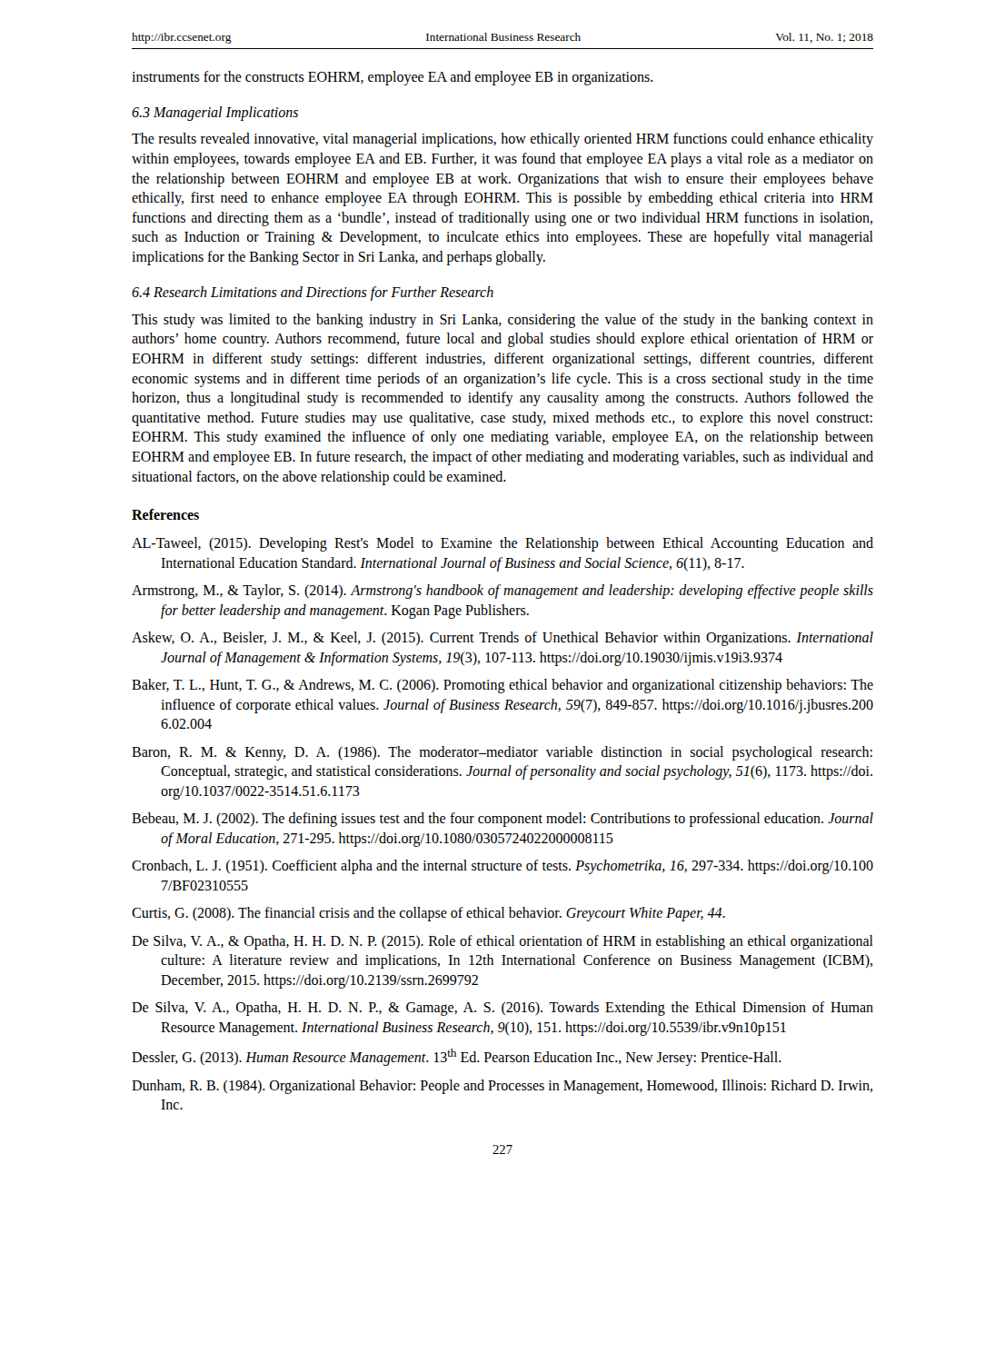http://ibr.ccsenet.org International Business Research Vol. 11, No. 1; 2018
instruments for the constructs EOHRM, employee EA and employee EB in organizations.
6.3 Managerial Implications
The results revealed innovative, vital managerial implications, how ethically oriented HRM functions could enhance ethicality within employees, towards employee EA and EB. Further, it was found that employee EA plays a vital role as a mediator on the relationship between EOHRM and employee EB at work. Organizations that wish to ensure their employees behave ethically, first need to enhance employee EA through EOHRM. This is possible by embedding ethical criteria into HRM functions and directing them as a ‘bundle’, instead of traditionally using one or two individual HRM functions in isolation, such as Induction or Training & Development, to inculcate ethics into employees. These are hopefully vital managerial implications for the Banking Sector in Sri Lanka, and perhaps globally.
6.4 Research Limitations and Directions for Further Research
This study was limited to the banking industry in Sri Lanka, considering the value of the study in the banking context in authors’ home country. Authors recommend, future local and global studies should explore ethical orientation of HRM or EOHRM in different study settings: different industries, different organizational settings, different countries, different economic systems and in different time periods of an organization’s life cycle. This is a cross sectional study in the time horizon, thus a longitudinal study is recommended to identify any causality among the constructs. Authors followed the quantitative method. Future studies may use qualitative, case study, mixed methods etc., to explore this novel construct: EOHRM. This study examined the influence of only one mediating variable, employee EA, on the relationship between EOHRM and employee EB. In future research, the impact of other mediating and moderating variables, such as individual and situational factors, on the above relationship could be examined.
References
AL-Taweel, (2015). Developing Rest's Model to Examine the Relationship between Ethical Accounting Education and International Education Standard. International Journal of Business and Social Science, 6(11), 8-17.
Armstrong, M., & Taylor, S. (2014). Armstrong's handbook of management and leadership: developing effective people skills for better leadership and management. Kogan Page Publishers.
Askew, O. A., Beisler, J. M., & Keel, J. (2015). Current Trends of Unethical Behavior within Organizations. International Journal of Management & Information Systems, 19(3), 107-113. https://doi.org/10.19030/ijmis.v19i3.9374
Baker, T. L., Hunt, T. G., & Andrews, M. C. (2006). Promoting ethical behavior and organizational citizenship behaviors: The influence of corporate ethical values. Journal of Business Research, 59(7), 849-857. https://doi.org/10.1016/j.jbusres.2006.02.004
Baron, R. M. & Kenny, D. A. (1986). The moderator–mediator variable distinction in social psychological research: Conceptual, strategic, and statistical considerations. Journal of personality and social psychology, 51(6), 1173. https://doi.org/10.1037/0022-3514.51.6.1173
Bebeau, M. J. (2002). The defining issues test and the four component model: Contributions to professional education. Journal of Moral Education, 271-295. https://doi.org/10.1080/0305724022000008115
Cronbach, L. J. (1951). Coefficient alpha and the internal structure of tests. Psychometrika, 16, 297-334. https://doi.org/10.1007/BF02310555
Curtis, G. (2008). The financial crisis and the collapse of ethical behavior. Greycourt White Paper, 44.
De Silva, V. A., & Opatha, H. H. D. N. P. (2015). Role of ethical orientation of HRM in establishing an ethical organizational culture: A literature review and implications, In 12th International Conference on Business Management (ICBM), December, 2015. https://doi.org/10.2139/ssrn.2699792
De Silva, V. A., Opatha, H. H. D. N. P., & Gamage, A. S. (2016). Towards Extending the Ethical Dimension of Human Resource Management. International Business Research, 9(10), 151. https://doi.org/10.5539/ibr.v9n10p151
Dessler, G. (2013). Human Resource Management. 13th Ed. Pearson Education Inc., New Jersey: Prentice-Hall.
Dunham, R. B. (1984). Organizational Behavior: People and Processes in Management, Homewood, Illinois: Richard D. Irwin, Inc.
227